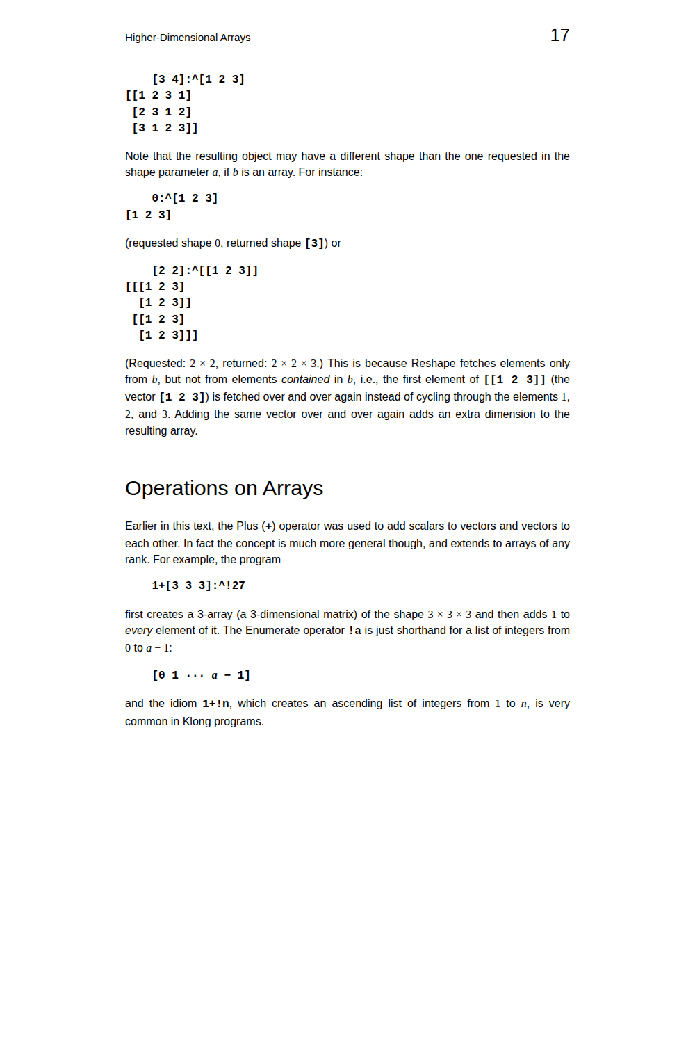Higher-Dimensional Arrays 17
 [3 4]:^[1 2 3]
[[1 2 3 1]
 [2 3 1 2]
 [3 1 2 3]]
Note that the resulting object may have a different shape than the one requested in the shape parameter a, if b is an array. For instance:
 0:^[1 2 3]
[1 2 3]
(requested shape 0, returned shape [3]) or
 [2 2]:^[[1 2 3]]
[[[1 2 3]
  [1 2 3]]
 [[1 2 3]
  [1 2 3]]]
(Requested: 2 × 2, returned: 2 × 2 × 3.) This is because Reshape fetches elements only from b, but not from elements contained in b, i.e., the first element of [[1 2 3]] (the vector [1 2 3]) is fetched over and over again instead of cycling through the elements 1, 2, and 3. Adding the same vector over and over again adds an extra dimension to the resulting array.
Operations on Arrays
Earlier in this text, the Plus (+) operator was used to add scalars to vectors and vectors to each other. In fact the concept is much more general though, and extends to arrays of any rank. For example, the program
 1+[3 3 3]:^!27
first creates a 3-array (a 3-dimensional matrix) of the shape 3 × 3 × 3 and then adds 1 to every element of it. The Enumerate operator !a is just shorthand for a list of integers from 0 to a − 1:
 [0 1 ··· a − 1]
and the idiom 1+!n, which creates an ascending list of integers from 1 to n, is very common in Klong programs.